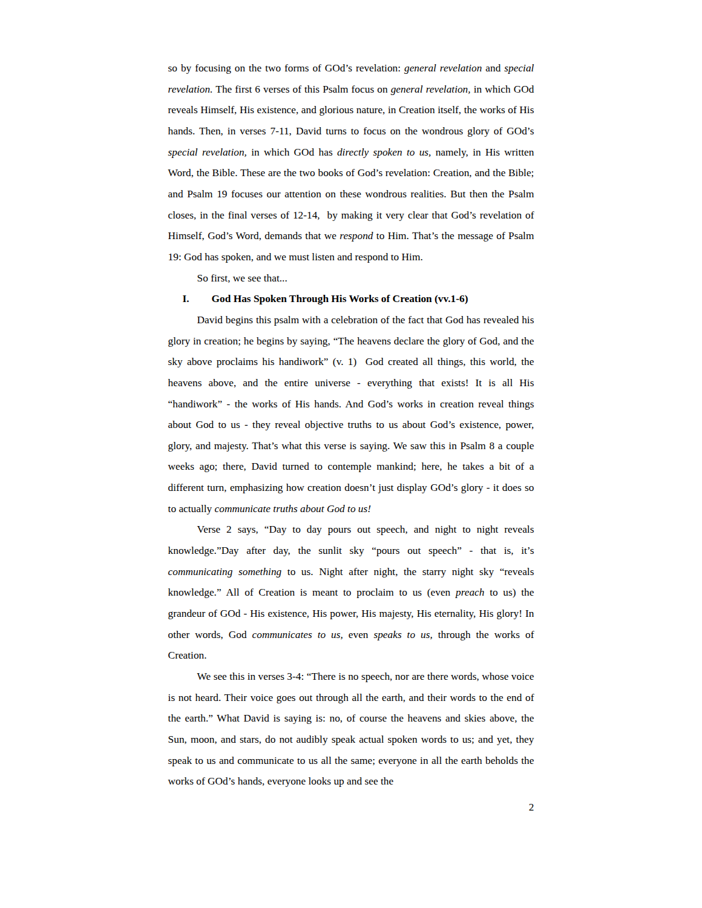so by focusing on the two forms of GOd’s revelation: general revelation and special revelation. The first 6 verses of this Psalm focus on general revelation, in which GOd reveals Himself, His existence, and glorious nature, in Creation itself, the works of His hands. Then, in verses 7-11, David turns to focus on the wondrous glory of GOd’s special revelation, in which GOd has directly spoken to us, namely, in His written Word, the Bible. These are the two books of God’s revelation: Creation, and the Bible; and Psalm 19 focuses our attention on these wondrous realities. But then the Psalm closes, in the final verses of 12-14, by making it very clear that God’s revelation of Himself, God’s Word, demands that we respond to Him. That’s the message of Psalm 19: God has spoken, and we must listen and respond to Him.
So first, we see that...
I. God Has Spoken Through His Works of Creation (vv.1-6)
David begins this psalm with a celebration of the fact that God has revealed his glory in creation; he begins by saying, “The heavens declare the glory of God, and the sky above proclaims his handiwork” (v. 1) God created all things, this world, the heavens above, and the entire universe - everything that exists! It is all His “handiwork” - the works of His hands. And God’s works in creation reveal things about God to us - they reveal objective truths to us about God’s existence, power, glory, and majesty. That’s what this verse is saying. We saw this in Psalm 8 a couple weeks ago; there, David turned to contemple mankind; here, he takes a bit of a different turn, emphasizing how creation doesn’t just display GOd’s glory - it does so to actually communicate truths about God to us!
Verse 2 says, “Day to day pours out speech, and night to night reveals knowledge.”Day after day, the sunlit sky “pours out speech” - that is, it’s communicating something to us. Night after night, the starry night sky “reveals knowledge.” All of Creation is meant to proclaim to us (even preach to us) the grandeur of GOd - His existence, His power, His majesty, His eternality, His glory! In other words, God communicates to us, even speaks to us, through the works of Creation.
We see this in verses 3-4: “There is no speech, nor are there words, whose voice is not heard. Their voice goes out through all the earth, and their words to the end of the earth.” What David is saying is: no, of course the heavens and skies above, the Sun, moon, and stars, do not audibly speak actual spoken words to us; and yet, they speak to us and communicate to us all the same; everyone in all the earth beholds the works of GOd’s hands, everyone looks up and see the
2